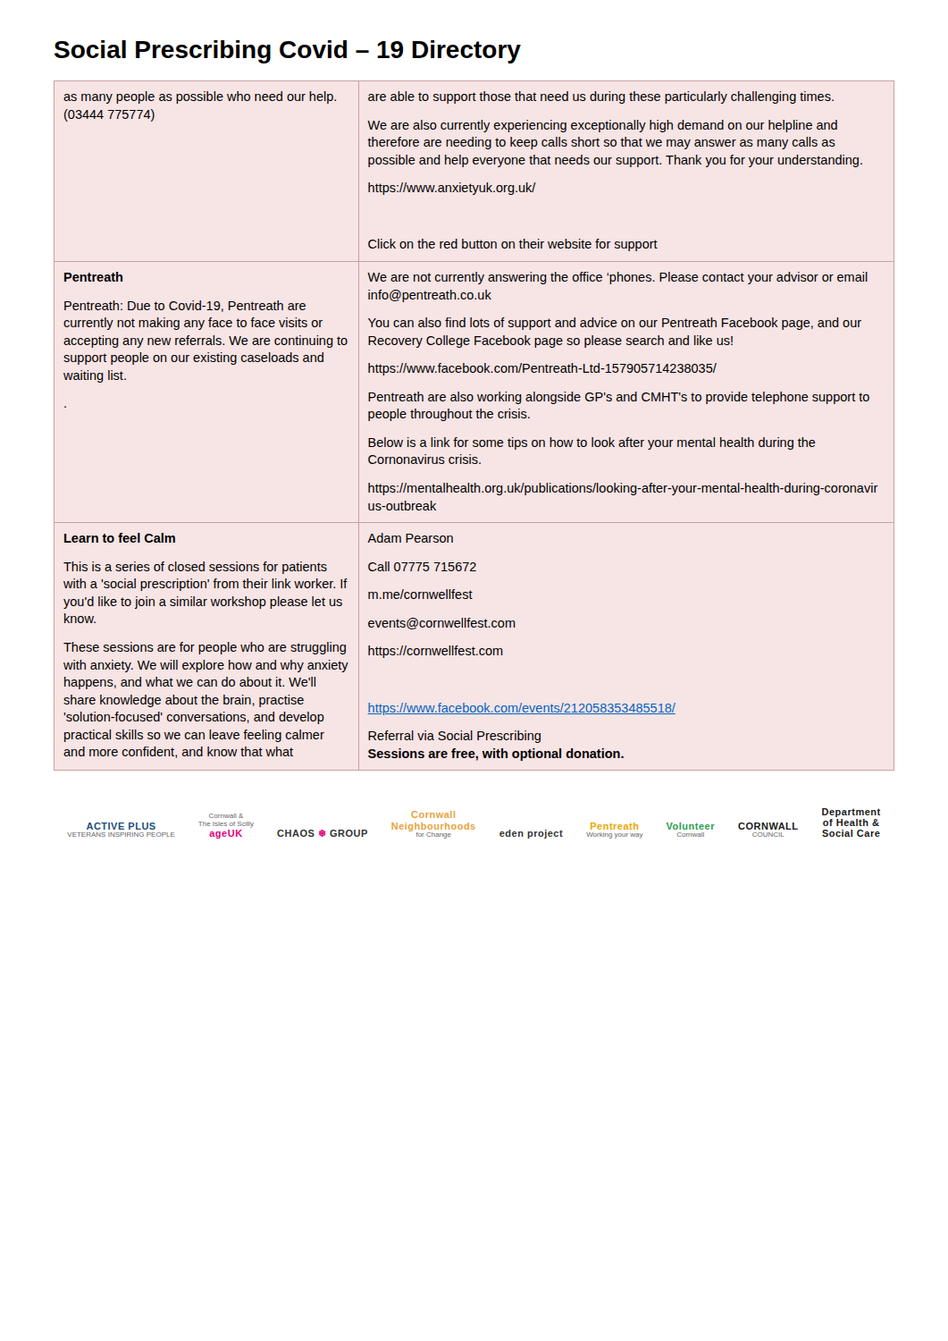Social Prescribing Covid – 19 Directory
| as many people as possible who need our help. (03444 775774) | are able to support those that need us during these particularly challenging times. We are also currently experiencing exceptionally high demand on our helpline and therefore are needing to keep calls short so that we may answer as many calls as possible and help everyone that needs our support. Thank you for your understanding. https://www.anxietyuk.org.uk/ Click on the red button on their website for support |
| Pentreath Pentreath: Due to Covid-19, Pentreath are currently not making any face to face visits or accepting any new referrals. We are continuing to support people on our existing caseloads and waiting list. . | We are not currently answering the office ‘phones. Please contact your advisor or email info@pentreath.co.uk You can also find lots of support and advice on our Pentreath Facebook page, and our Recovery College Facebook page so please search and like us! https://www.facebook.com/Pentreath-Ltd-157905714238035/ Pentreath are also working alongside GP's and CMHT's to provide telephone support to people throughout the crisis. Below is a link for some tips on how to look after your mental health during the Cornonavirus crisis. https://mentalhealth.org.uk/publications/looking-after-your-mental-health-during-coronavirus-outbreak |
| Learn to feel Calm This is a series of closed sessions for patients with a 'social prescription' from their link worker. If you'd like to join a similar workshop please let us know. These sessions are for people who are struggling with anxiety. We will explore how and why anxiety happens, and what we can do about it. We'll share knowledge about the brain, practise 'solution-focused' conversations, and develop practical skills so we can leave feeling calmer and more confident, and know that what | Adam Pearson Call 07775 715672 m.me/cornwellfest events@cornwellfest.com https://cornwellfest.com https://www.facebook.com/events/212058353485518/ Referral via Social Prescribing Sessions are free, with optional donation. |
ACTIVE PLUS
VETERANS INSPIRING PEOPLE
Cornwall &
The Isles of Scilly
ageUK
CHAOS ❄ GROUP
Cornwall
Neighbourhoods
for Change
eden project
Pentreath
Working your way
Volunteer
Cornwall
CORNWALL
COUNCIL
Department
of Health &
Social Care